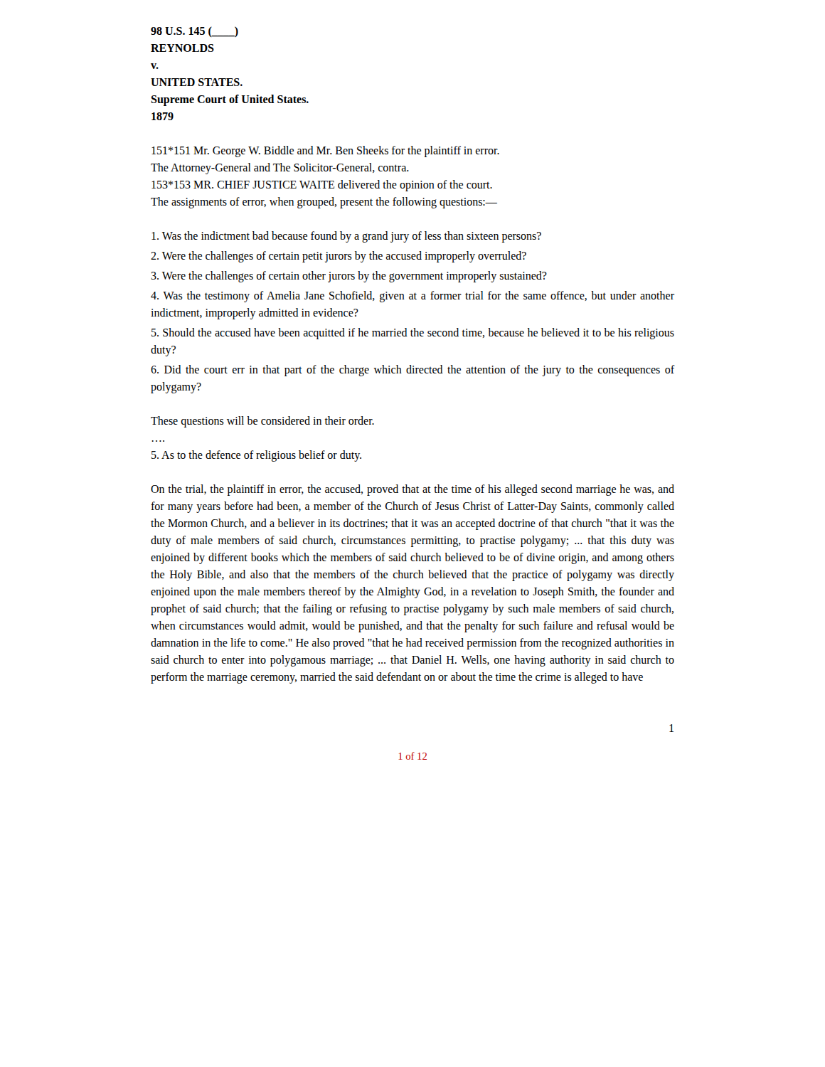98 U.S. 145 (____)
REYNOLDS
v.
UNITED STATES.
Supreme Court of United States.
1879
151*151 Mr. George W. Biddle and Mr. Ben Sheeks for the plaintiff in error.
The Attorney-General and The Solicitor-General, contra.
153*153 MR. CHIEF JUSTICE WAITE delivered the opinion of the court.
The assignments of error, when grouped, present the following questions:—
1. Was the indictment bad because found by a grand jury of less than sixteen persons?
2. Were the challenges of certain petit jurors by the accused improperly overruled?
3. Were the challenges of certain other jurors by the government improperly sustained?
4. Was the testimony of Amelia Jane Schofield, given at a former trial for the same offence, but under another indictment, improperly admitted in evidence?
5. Should the accused have been acquitted if he married the second time, because he believed it to be his religious duty?
6. Did the court err in that part of the charge which directed the attention of the jury to the consequences of polygamy?
These questions will be considered in their order.
….
5. As to the defence of religious belief or duty.
On the trial, the plaintiff in error, the accused, proved that at the time of his alleged second marriage he was, and for many years before had been, a member of the Church of Jesus Christ of Latter-Day Saints, commonly called the Mormon Church, and a believer in its doctrines; that it was an accepted doctrine of that church "that it was the duty of male members of said church, circumstances permitting, to practise polygamy; ... that this duty was enjoined by different books which the members of said church believed to be of divine origin, and among others the Holy Bible, and also that the members of the church believed that the practice of polygamy was directly enjoined upon the male members thereof by the Almighty God, in a revelation to Joseph Smith, the founder and prophet of said church; that the failing or refusing to practise polygamy by such male members of said church, when circumstances would admit, would be punished, and that the penalty for such failure and refusal would be damnation in the life to come." He also proved "that he had received permission from the recognized authorities in said church to enter into polygamous marriage; ... that Daniel H. Wells, one having authority in said church to perform the marriage ceremony, married the said defendant on or about the time the crime is alleged to have
1
1 of 12